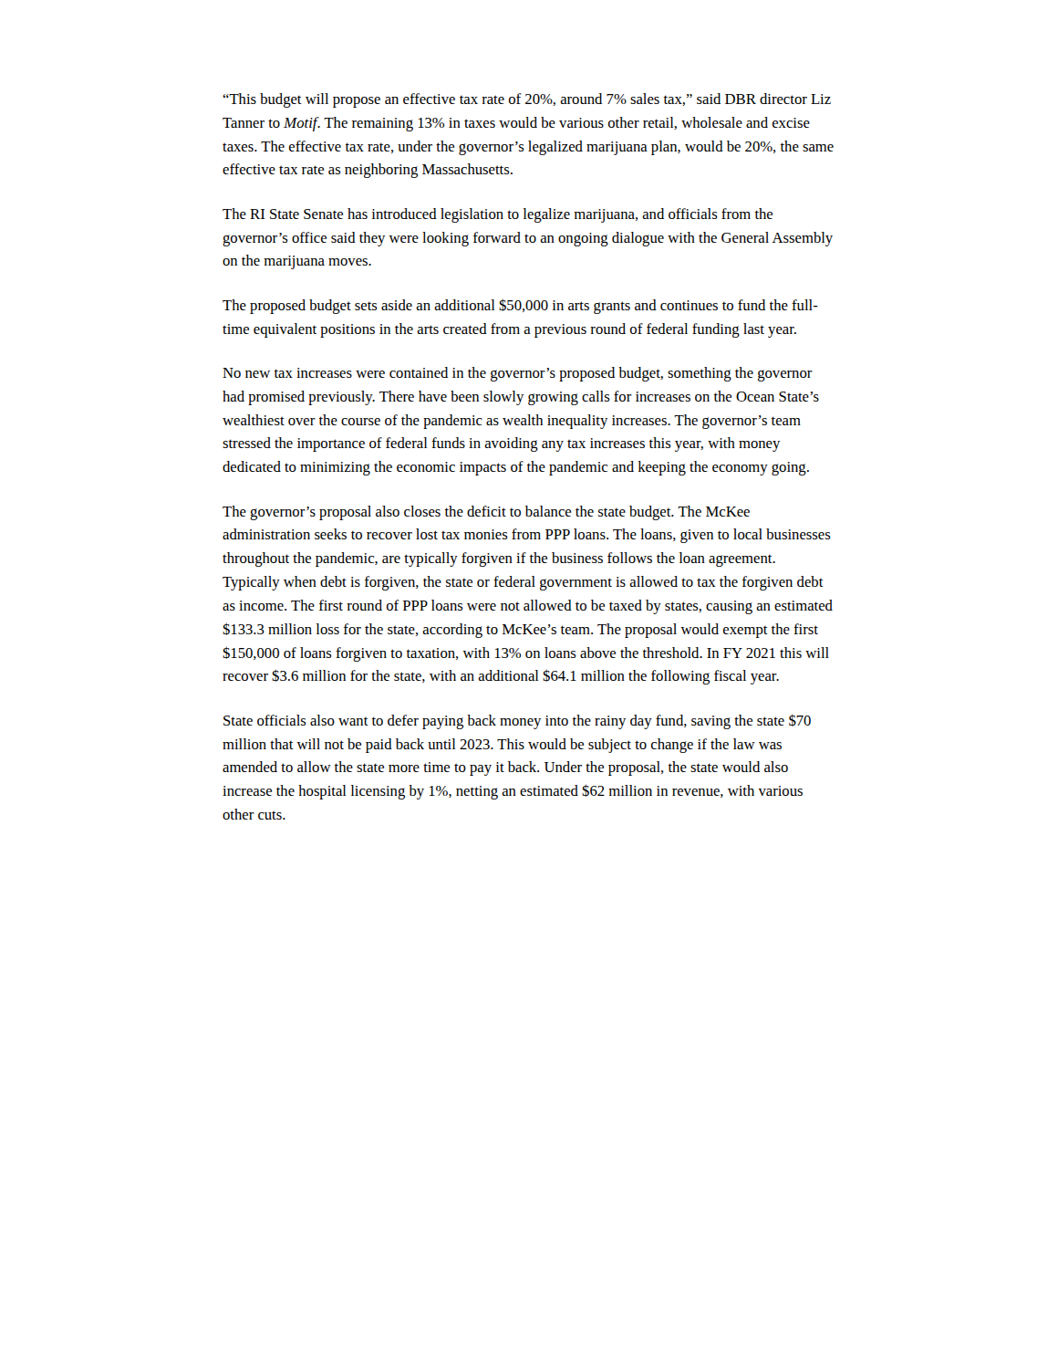“This budget will propose an effective tax rate of 20%, around 7% sales tax,” said DBR director Liz Tanner to Motif. The remaining 13% in taxes would be various other retail, wholesale and excise taxes. The effective tax rate, under the governor’s legalized marijuana plan, would be 20%, the same effective tax rate as neighboring Massachusetts.
The RI State Senate has introduced legislation to legalize marijuana, and officials from the governor’s office said they were looking forward to an ongoing dialogue with the General Assembly on the marijuana moves.
The proposed budget sets aside an additional $50,000 in arts grants and continues to fund the full-time equivalent positions in the arts created from a previous round of federal funding last year.
No new tax increases were contained in the governor’s proposed budget, something the governor had promised previously. There have been slowly growing calls for increases on the Ocean State’s wealthiest over the course of the pandemic as wealth inequality increases. The governor’s team stressed the importance of federal funds in avoiding any tax increases this year, with money dedicated to minimizing the economic impacts of the pandemic and keeping the economy going.
The governor’s proposal also closes the deficit to balance the state budget. The McKee administration seeks to recover lost tax monies from PPP loans. The loans, given to local businesses throughout the pandemic, are typically forgiven if the business follows the loan agreement. Typically when debt is forgiven, the state or federal government is allowed to tax the forgiven debt as income. The first round of PPP loans were not allowed to be taxed by states, causing an estimated $133.3 million loss for the state, according to McKee’s team. The proposal would exempt the first $150,000 of loans forgiven to taxation, with 13% on loans above the threshold. In FY 2021 this will recover $3.6 million for the state, with an additional $64.1 million the following fiscal year.
State officials also want to defer paying back money into the rainy day fund, saving the state $70 million that will not be paid back until 2023. This would be subject to change if the law was amended to allow the state more time to pay it back. Under the proposal, the state would also increase the hospital licensing by 1%, netting an estimated $62 million in revenue, with various other cuts.